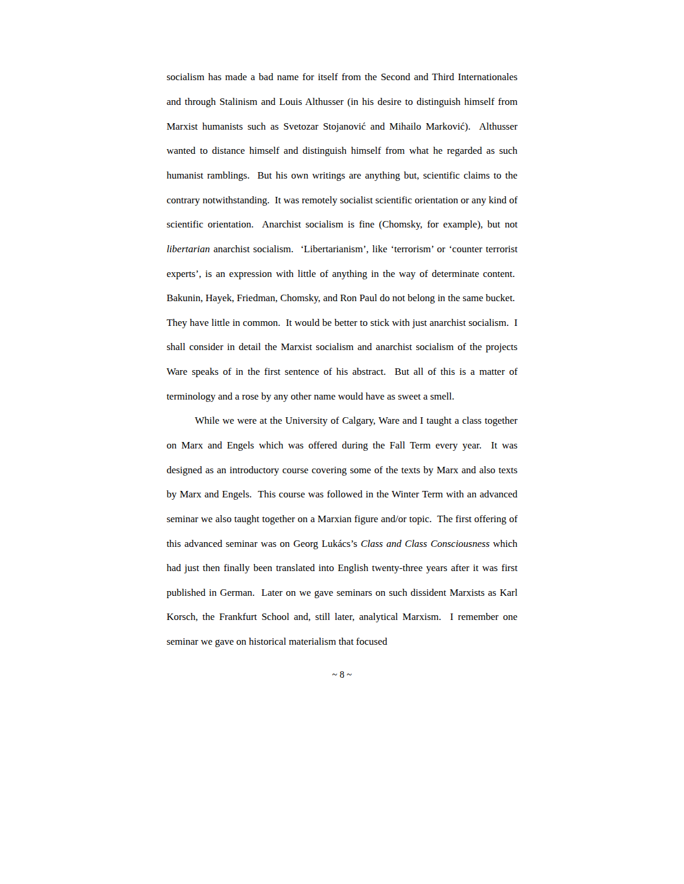socialism has made a bad name for itself from the Second and Third Internationales and through Stalinism and Louis Althusser (in his desire to distinguish himself from Marxist humanists such as Svetozar Stojanović and Mihailo Marković). Althusser wanted to distance himself and distinguish himself from what he regarded as such humanist ramblings. But his own writings are anything but, scientific claims to the contrary notwithstanding. It was remotely socialist scientific orientation or any kind of scientific orientation. Anarchist socialism is fine (Chomsky, for example), but not libertarian anarchist socialism. ‘Libertarianism’, like ‘terrorism’ or ‘counter terrorist experts’, is an expression with little of anything in the way of determinate content. Bakunin, Hayek, Friedman, Chomsky, and Ron Paul do not belong in the same bucket. They have little in common. It would be better to stick with just anarchist socialism. I shall consider in detail the Marxist socialism and anarchist socialism of the projects Ware speaks of in the first sentence of his abstract. But all of this is a matter of terminology and a rose by any other name would have as sweet a smell.
While we were at the University of Calgary, Ware and I taught a class together on Marx and Engels which was offered during the Fall Term every year. It was designed as an introductory course covering some of the texts by Marx and also texts by Marx and Engels. This course was followed in the Winter Term with an advanced seminar we also taught together on a Marxian figure and/or topic. The first offering of this advanced seminar was on Georg Lukács’s Class and Class Consciousness which had just then finally been translated into English twenty-three years after it was first published in German. Later on we gave seminars on such dissident Marxists as Karl Korsch, the Frankfurt School and, still later, analytical Marxism. I remember one seminar we gave on historical materialism that focused
~ 8 ~